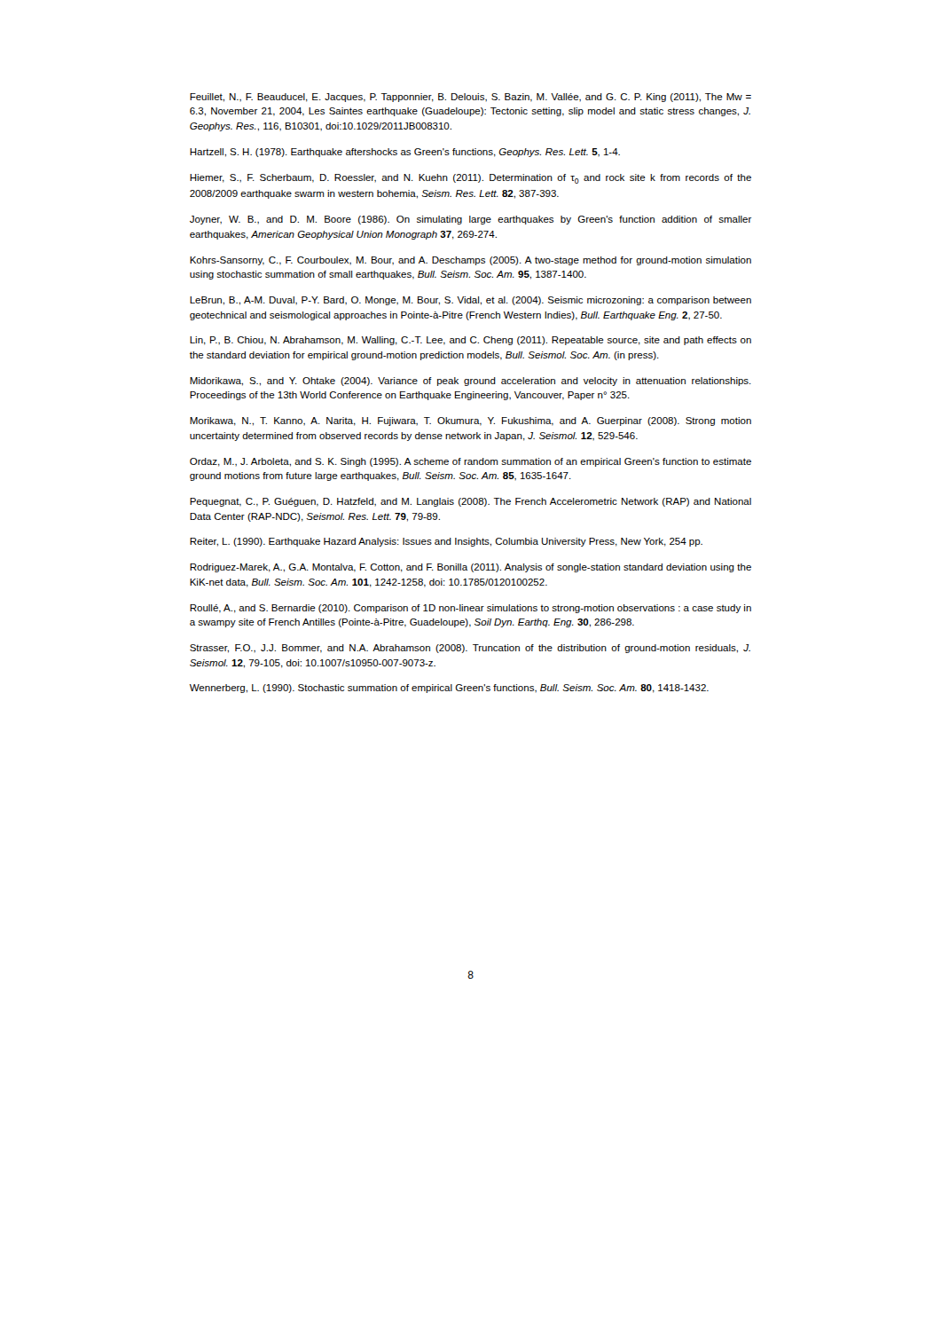Feuillet, N., F. Beauducel, E. Jacques, P. Tapponnier, B. Delouis, S. Bazin, M. Vallée, and G. C. P. King (2011), The Mw = 6.3, November 21, 2004, Les Saintes earthquake (Guadeloupe): Tectonic setting, slip model and static stress changes, J. Geophys. Res., 116, B10301, doi:10.1029/2011JB008310.
Hartzell, S. H. (1978). Earthquake aftershocks as Green's functions, Geophys. Res. Lett. 5, 1-4.
Hiemer, S., F. Scherbaum, D. Roessler, and N. Kuehn (2011). Determination of τ0 and rock site k from records of the 2008/2009 earthquake swarm in western bohemia, Seism. Res. Lett. 82, 387-393.
Joyner, W. B., and D. M. Boore (1986). On simulating large earthquakes by Green's function addition of smaller earthquakes, American Geophysical Union Monograph 37, 269-274.
Kohrs-Sansorny, C., F. Courboulex, M. Bour, and A. Deschamps (2005). A two-stage method for ground-motion simulation using stochastic summation of small earthquakes, Bull. Seism. Soc. Am. 95, 1387-1400.
LeBrun, B., A-M. Duval, P-Y. Bard, O. Monge, M. Bour, S. Vidal, et al. (2004). Seismic microzoning: a comparison between geotechnical and seismological approaches in Pointe-à-Pitre (French Western Indies), Bull. Earthquake Eng. 2, 27-50.
Lin, P., B. Chiou, N. Abrahamson, M. Walling, C.-T. Lee, and C. Cheng (2011). Repeatable source, site and path effects on the standard deviation for empirical ground-motion prediction models, Bull. Seismol. Soc. Am. (in press).
Midorikawa, S., and Y. Ohtake (2004). Variance of peak ground acceleration and velocity in attenuation relationships. Proceedings of the 13th World Conference on Earthquake Engineering, Vancouver, Paper n° 325.
Morikawa, N., T. Kanno, A. Narita, H. Fujiwara, T. Okumura, Y. Fukushima, and A. Guerpinar (2008). Strong motion uncertainty determined from observed records by dense network in Japan, J. Seismol. 12, 529-546.
Ordaz, M., J. Arboleta, and S. K. Singh (1995). A scheme of random summation of an empirical Green's function to estimate ground motions from future large earthquakes, Bull. Seism. Soc. Am. 85, 1635-1647.
Pequegnat, C., P. Guéguen, D. Hatzfeld, and M. Langlais (2008). The French Accelerometric Network (RAP) and National Data Center (RAP-NDC), Seismol. Res. Lett. 79, 79-89.
Reiter, L. (1990). Earthquake Hazard Analysis: Issues and Insights, Columbia University Press, New York, 254 pp.
Rodriguez-Marek, A., G.A. Montalva, F. Cotton, and F. Bonilla (2011). Analysis of songle-station standard deviation using the KiK-net data, Bull. Seism. Soc. Am. 101, 1242-1258, doi: 10.1785/0120100252.
Roullé, A., and S. Bernardie (2010). Comparison of 1D non-linear simulations to strong-motion observations : a case study in a swampy site of French Antilles (Pointe-à-Pitre, Guadeloupe), Soil Dyn. Earthq. Eng. 30, 286-298.
Strasser, F.O., J.J. Bommer, and N.A. Abrahamson (2008). Truncation of the distribution of ground-motion residuals, J. Seismol. 12, 79-105, doi: 10.1007/s10950-007-9073-z.
Wennerberg, L. (1990). Stochastic summation of empirical Green's functions, Bull. Seism. Soc. Am. 80, 1418-1432.
8